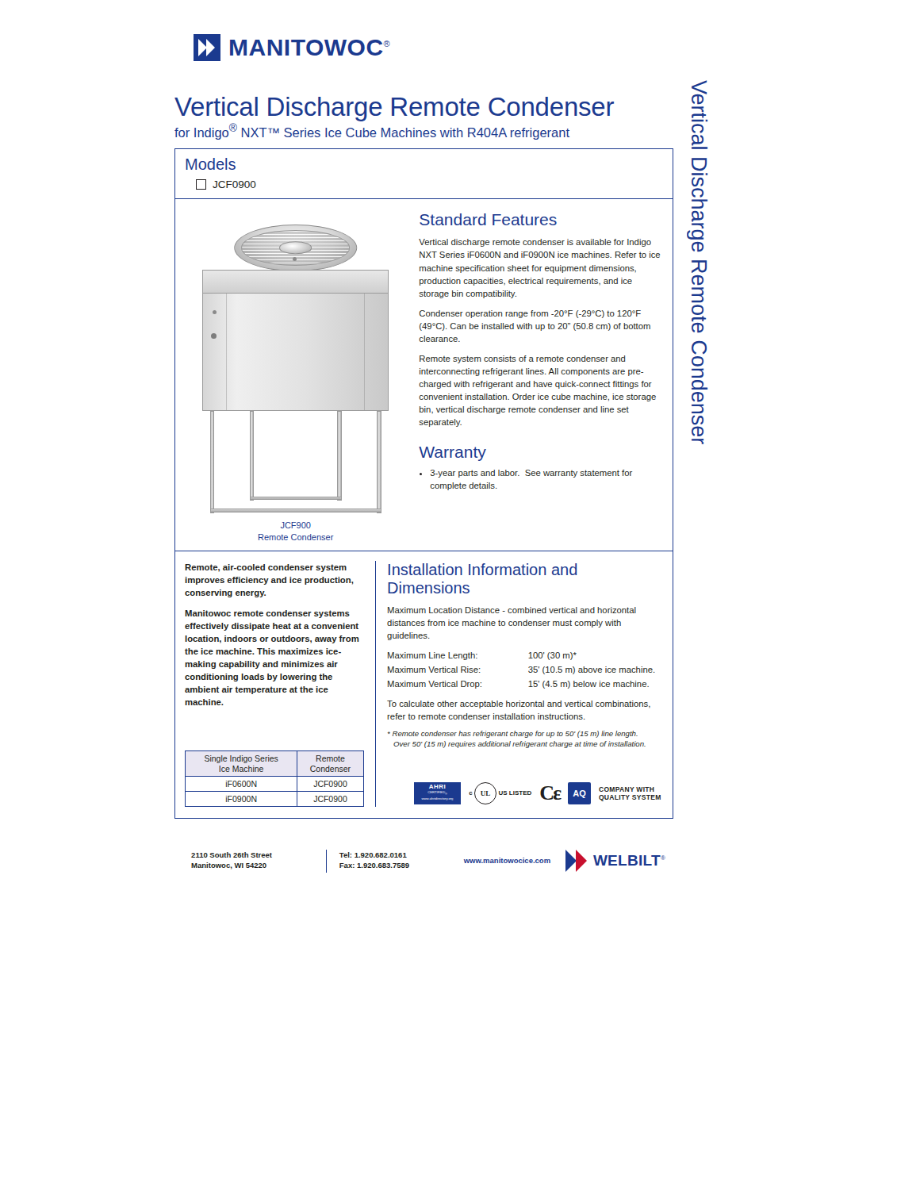MANITOWOC®
Vertical Discharge Remote Condenser for Indigo® NXT™ Series Ice Cube Machines with R404A refrigerant
Vertical Discharge Remote Condenser
for Indigo® NXT™ Series Ice Cube Machines with R404A refrigerant
Models
JCF0900
JCF900
Remote Condenser
Standard Features
Vertical discharge remote condenser is available for Indigo NXT Series iF0600N and iF0900N ice machines. Refer to ice machine specification sheet for equipment dimensions, production capacities, electrical requirements, and ice storage bin compatibility.
Condenser operation range from -20°F (-29°C) to 120°F (49°C). Can be installed with up to 20” (50.8 cm) of bottom clearance.
Remote system consists of a remote condenser and interconnecting refrigerant lines. All components are pre-charged with refrigerant and have quick-connect fittings for convenient installation. Order ice cube machine, ice storage bin, vertical discharge remote condenser and line set separately.
Warranty
3-year parts and labor. See warranty statement for complete details.
Remote, air-cooled condenser system improves efficiency and ice production, conserving energy.
Manitowoc remote condenser systems effectively dissipate heat at a convenient location, indoors or outdoors, away from the ice machine. This maximizes ice-making capability and minimizes air conditioning loads by lowering the ambient air temperature at the ice machine.
| Single Indigo Series Ice Machine | Remote Condenser |
| --- | --- |
| iF0600N | JCF0900 |
| iF0900N | JCF0900 |
Installation Information and Dimensions
Maximum Location Distance - combined vertical and horizontal distances from ice machine to condenser must comply with guidelines.
Maximum Line Length: 100' (30 m)*
Maximum Vertical Rise: 35' (10.5 m) above ice machine.
Maximum Vertical Drop: 15' (4.5 m) below ice machine.
To calculate other acceptable horizontal and vertical combinations, refer to remote condenser installation instructions.
* Remote condenser has refrigerant charge for up to 50' (15 m) line length. Over 50' (15 m) requires additional refrigerant charge at time of installation.
AHRI CERTIFIED® www.ahridirectory.org
c UL US LISTED
Cε
AQ
COMPANY WITH
QUALITY SYSTEM
2110 South 26th Street
Manitowoc, WI 54220
Tel: 1.920.682.0161
Fax: 1.920.683.7589
www.manitowocice.com
WELBILT®